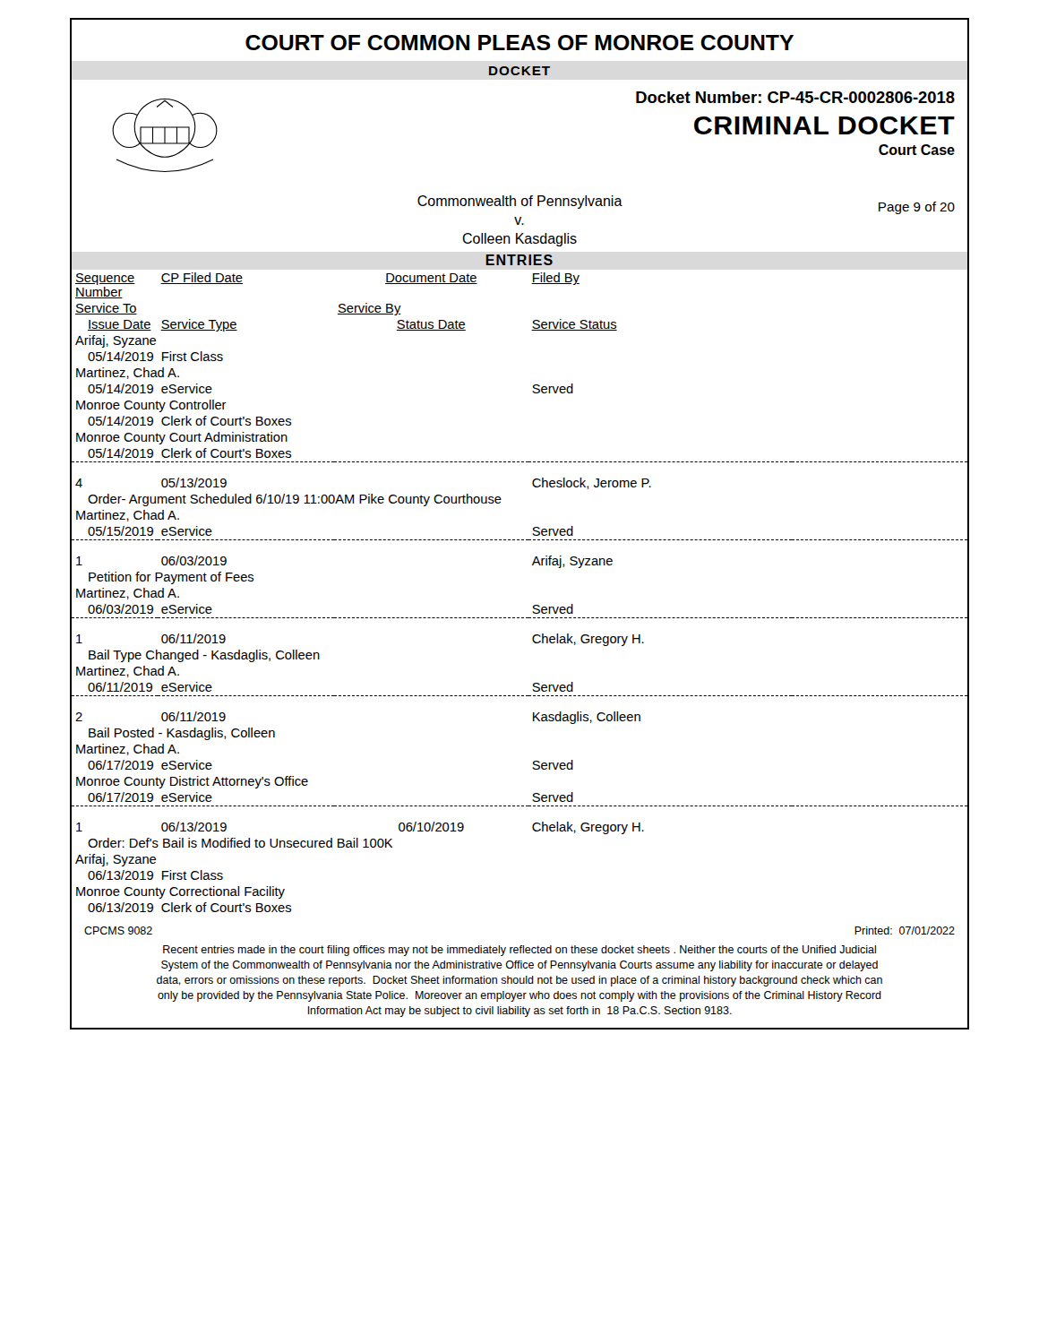COURT OF COMMON PLEAS OF MONROE COUNTY
DOCKET
Docket Number: CP-45-CR-0002806-2018
CRIMINAL DOCKET
Court Case
Page 9 of 20
Commonwealth of Pennsylvania
v.
Colleen Kasdaglis
ENTRIES
| Sequence Number | CP Filed Date | Document Date | Filed By | |
| Service To | | Service By | | |
| Issue Date | Service Type | Status Date | Service Status | |
| Arifaj, Syzane |
| 05/14/2019 | First Class | | | |
| Martinez, Chad A. |
| 05/14/2019 | eService | | Served | |
| Monroe County Controller |
| 05/14/2019 | Clerk of Court's Boxes | | | |
| Monroe County Court Administration |
| 05/14/2019 | Clerk of Court's Boxes | | | |
| 4 | 05/13/2019 | | Cheslock, Jerome P. | |
| Order- Argument Scheduled 6/10/19 11:00AM Pike County Courthouse |
| Martinez, Chad A. |
| 05/15/2019 | eService | | Served | |
| 1 | 06/03/2019 | | Arifaj, Syzane | |
| Petition for Payment of Fees |
| Martinez, Chad A. |
| 06/03/2019 | eService | | Served | |
| 1 | 06/11/2019 | | Chelak, Gregory H. | |
| Bail Type Changed - Kasdaglis, Colleen |
| Martinez, Chad A. |
| 06/11/2019 | eService | | Served | |
| 2 | 06/11/2019 | | Kasdaglis, Colleen | |
| Bail Posted - Kasdaglis, Colleen |
| Martinez, Chad A. |
| 06/17/2019 | eService | | Served | |
| Monroe County District Attorney's Office |
| 06/17/2019 | eService | | Served | |
| 1 | 06/13/2019 | 06/10/2019 | Chelak, Gregory H. | |
| Order: Def's Bail is Modified to Unsecured Bail 100K |
| Arifaj, Syzane |
| 06/13/2019 | First Class | | | |
| Monroe County Correctional Facility |
| 06/13/2019 | Clerk of Court's Boxes | | | |
CPCMS 9082
Printed: 07/01/2022
Recent entries made in the court filing offices may not be immediately reflected on these docket sheets . Neither the courts of the Unified Judicial
System of the Commonwealth of Pennsylvania nor the Administrative Office of Pennsylvania Courts assume any liability for inaccurate or delayed
data, errors or omissions on these reports. Docket Sheet information should not be used in place of a criminal history background check which can
only be provided by the Pennsylvania State Police. Moreover an employer who does not comply with the provisions of the Criminal History Record
Information Act may be subject to civil liability as set forth in 18 Pa.C.S. Section 9183.